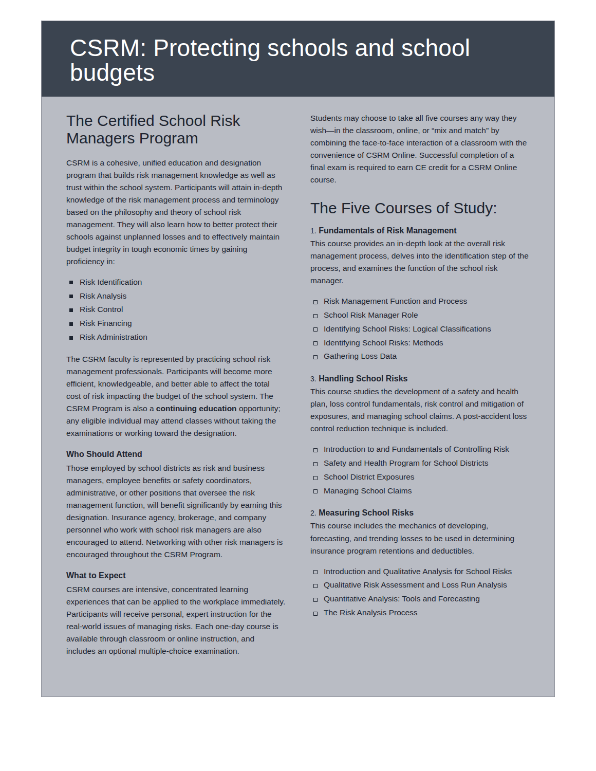CSRM: Protecting schools and school budgets
The Certified School Risk
Managers Program
CSRM is a cohesive, unified education and designation program that builds risk management knowledge as well as trust within the school system. Participants will attain in-depth knowledge of the risk management process and terminology based on the philosophy and theory of school risk management. They will also learn how to better protect their schools against unplanned losses and to effectively maintain budget integrity in tough economic times by gaining proficiency in:
Risk Identification
Risk Analysis
Risk Control
Risk Financing
Risk Administration
The CSRM faculty is represented by practicing school risk management professionals. Participants will become more efficient, knowledgeable, and better able to affect the total cost of risk impacting the budget of the school system. The CSRM Program is also a continuing education opportunity; any eligible individual may attend classes without taking the examinations or working toward the designation.
Who Should Attend
Those employed by school districts as risk and business managers, employee benefits or safety coordinators, administrative, or other positions that oversee the risk management function, will benefit significantly by earning this designation. Insurance agency, brokerage, and company personnel who work with school risk managers are also encouraged to attend. Networking with other risk managers is encouraged throughout the CSRM Program.
What to Expect
CSRM courses are intensive, concentrated learning experiences that can be applied to the workplace immediately. Participants will receive personal, expert instruction for the real-world issues of managing risks. Each one-day course is available through classroom or online instruction, and includes an optional multiple-choice examination.
Students may choose to take all five courses any way they wish—in the classroom, online, or “mix and match” by combining the face-to-face interaction of a classroom with the convenience of CSRM Online. Successful completion of a final exam is required to earn CE credit for a CSRM Online course.
The Five Courses of Study:
1. Fundamentals of Risk Management
This course provides an in-depth look at the overall risk management process, delves into the identification step of the process, and examines the function of the school risk manager.
Risk Management Function and Process
School Risk Manager Role
Identifying School Risks: Logical Classifications
Identifying School Risks: Methods
Gathering Loss Data
3. Handling School Risks
This course studies the development of a safety and health plan, loss control fundamentals, risk control and mitigation of exposures, and managing school claims. A post-accident loss control reduction technique is included.
Introduction to and Fundamentals of Controlling Risk
Safety and Health Program for School Districts
School District Exposures
Managing School Claims
2. Measuring School Risks
This course includes the mechanics of developing, forecasting, and trending losses to be used in determining insurance program retentions and deductibles.
Introduction and Qualitative Analysis for School Risks
Qualitative Risk Assessment and Loss Run Analysis
Quantitative Analysis: Tools and Forecasting
The Risk Analysis Process